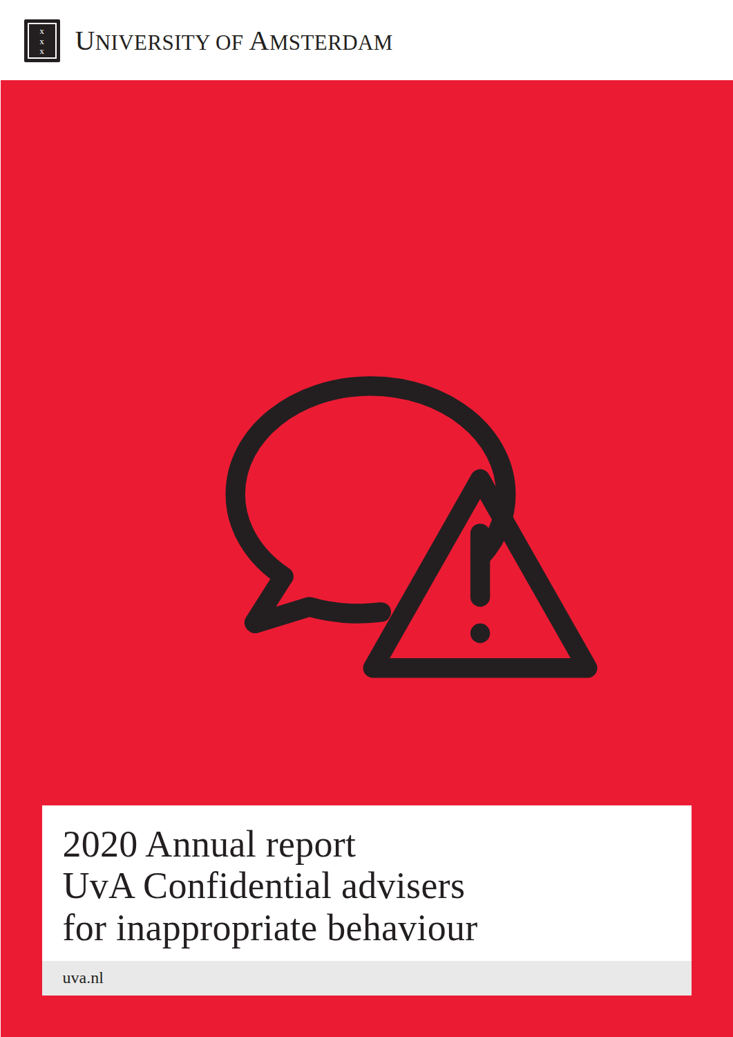xxx
UNIVERSITY OF AMSTERDAM
2020 Annual report
UvA Confidential advisers
for inappropriate behaviour
uva.nl